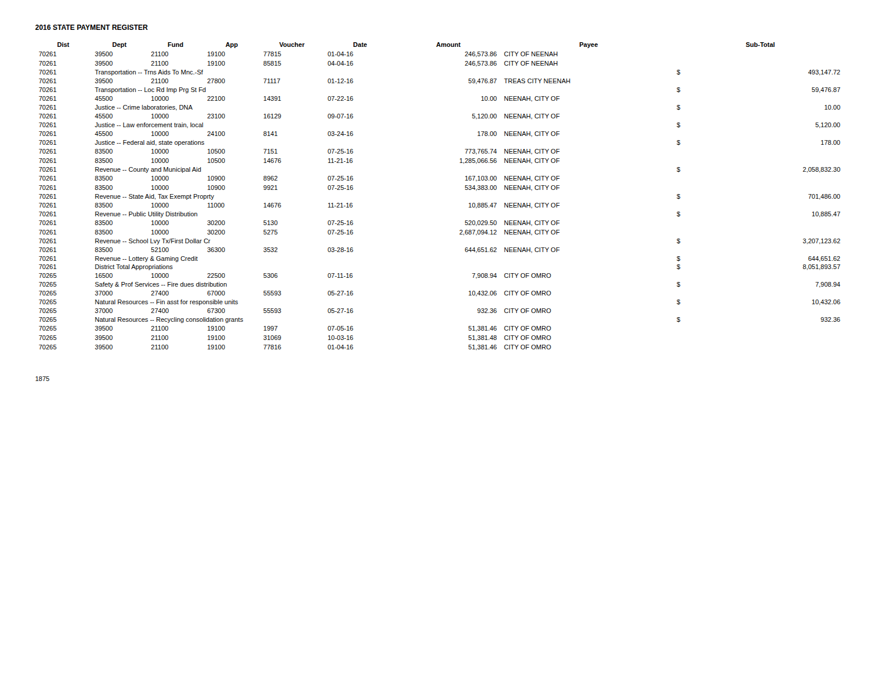2016 STATE PAYMENT REGISTER
| Dist | Dept | Fund | App | Voucher | Date | Amount | Payee | Sub-Total |
| --- | --- | --- | --- | --- | --- | --- | --- | --- |
| 70261 | 39500 | 21100 | 19100 | 77815 | 01-04-16 | 246,573.86 | CITY OF NEENAH | | |
| 70261 | 39500 | 21100 | 19100 | 85815 | 04-04-16 | 246,573.86 | CITY OF NEENAH | | |
| 70261 | Transportation -- Trns Aids To Mnc.-Sf | | | $ | 493,147.72 |
| 70261 | 39500 | 21100 | 27800 | 71117 | 01-12-16 | 59,476.87 | TREAS CITY NEENAH | | |
| 70261 | Transportation -- Loc Rd Imp Prg St Fd | | | $ | 59,476.87 |
| 70261 | 45500 | 10000 | 22100 | 14391 | 07-22-16 | 10.00 | NEENAH, CITY OF | | |
| 70261 | Justice -- Crime laboratories, DNA | | | $ | 10.00 |
| 70261 | 45500 | 10000 | 23100 | 16129 | 09-07-16 | 5,120.00 | NEENAH, CITY OF | | |
| 70261 | Justice -- Law enforcement train, local | | | $ | 5,120.00 |
| 70261 | 45500 | 10000 | 24100 | 8141 | 03-24-16 | 178.00 | NEENAH, CITY OF | | |
| 70261 | Justice -- Federal aid, state operations | | | $ | 178.00 |
| 70261 | 83500 | 10000 | 10500 | 7151 | 07-25-16 | 773,765.74 | NEENAH, CITY OF | | |
| 70261 | 83500 | 10000 | 10500 | 14676 | 11-21-16 | 1,285,066.56 | NEENAH, CITY OF | | |
| 70261 | Revenue -- County and Municipal Aid | | | $ | 2,058,832.30 |
| 70261 | 83500 | 10000 | 10900 | 8962 | 07-25-16 | 167,103.00 | NEENAH, CITY OF | | |
| 70261 | 83500 | 10000 | 10900 | 9921 | 07-25-16 | 534,383.00 | NEENAH, CITY OF | | |
| 70261 | Revenue -- State Aid, Tax Exempt Proprty | | | $ | 701,486.00 |
| 70261 | 83500 | 10000 | 11000 | 14676 | 11-21-16 | 10,885.47 | NEENAH, CITY OF | | |
| 70261 | Revenue -- Public Utility Distribution | | | $ | 10,885.47 |
| 70261 | 83500 | 10000 | 30200 | 5130 | 07-25-16 | 520,029.50 | NEENAH, CITY OF | | |
| 70261 | 83500 | 10000 | 30200 | 5275 | 07-25-16 | 2,687,094.12 | NEENAH, CITY OF | | |
| 70261 | Revenue -- School Lvy Tx/First Dollar Cr | | | $ | 3,207,123.62 |
| 70261 | 83500 | 52100 | 36300 | 3532 | 03-28-16 | 644,651.62 | NEENAH, CITY OF | | |
| 70261 | Revenue -- Lottery & Gaming Credit | | | $ | 644,651.62 |
| 70261 | District Total Appropriations | | | $ | 8,051,893.57 |
| 70265 | 16500 | 10000 | 22500 | 5306 | 07-11-16 | 7,908.94 | CITY OF OMRO | | |
| 70265 | Safety & Prof Services -- Fire dues distribution | | | $ | 7,908.94 |
| 70265 | 37000 | 27400 | 67000 | 55593 | 05-27-16 | 10,432.06 | CITY OF OMRO | | |
| 70265 | Natural Resources -- Fin asst for responsible units | | | $ | 10,432.06 |
| 70265 | 37000 | 27400 | 67300 | 55593 | 05-27-16 | 932.36 | CITY OF OMRO | | |
| 70265 | Natural Resources -- Recycling consolidation grants | | | $ | 932.36 |
| 70265 | 39500 | 21100 | 19100 | 1997 | 07-05-16 | 51,381.46 | CITY OF OMRO | | |
| 70265 | 39500 | 21100 | 19100 | 31069 | 10-03-16 | 51,381.48 | CITY OF OMRO | | |
| 70265 | 39500 | 21100 | 19100 | 77816 | 01-04-16 | 51,381.46 | CITY OF OMRO | | |
1875